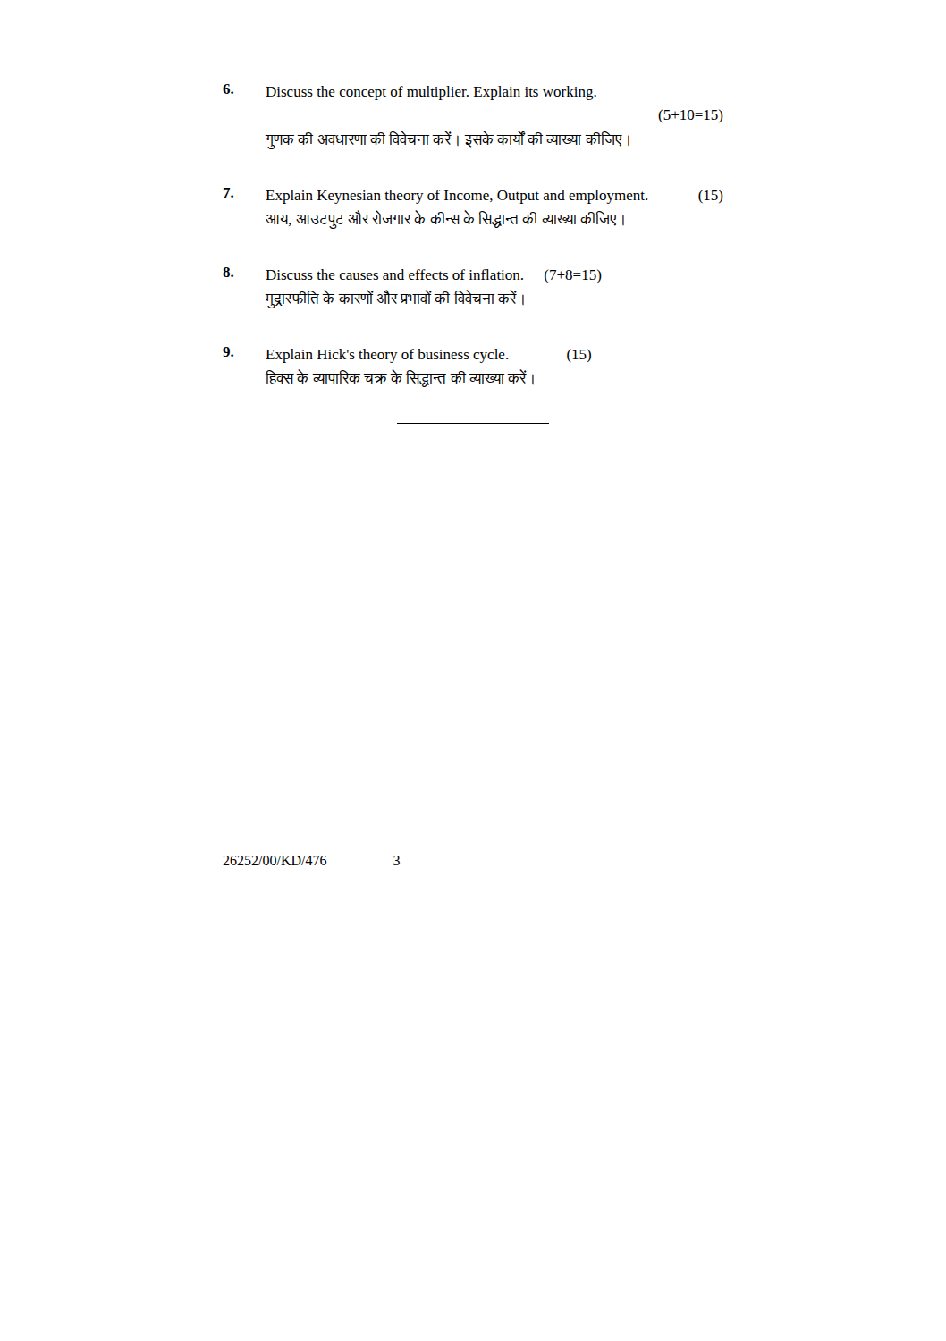6.
Discuss the concept of multiplier. Explain its working.
(5+10=15)
गुणक की अवधारणा की विवेचना करें। इसके कार्यों की व्याख्या कीजिए।
7.
Explain Keynesian theory of Income, Output and employment. (15)
आय, आउटपुट और रोजगार के कीन्स के सिद्धान्त की व्याख्या कीजिए।
8.
Discuss the causes and effects of inflation. (7+8=15)
मुद्रास्फीति के कारणों और प्रभावों की विवेचना करें।
9.
Explain Hick's theory of business cycle. (15)
हिक्स के व्यापारिक चक्र के सिद्धान्त की व्याख्या करें।
26252/00/KD/476 3